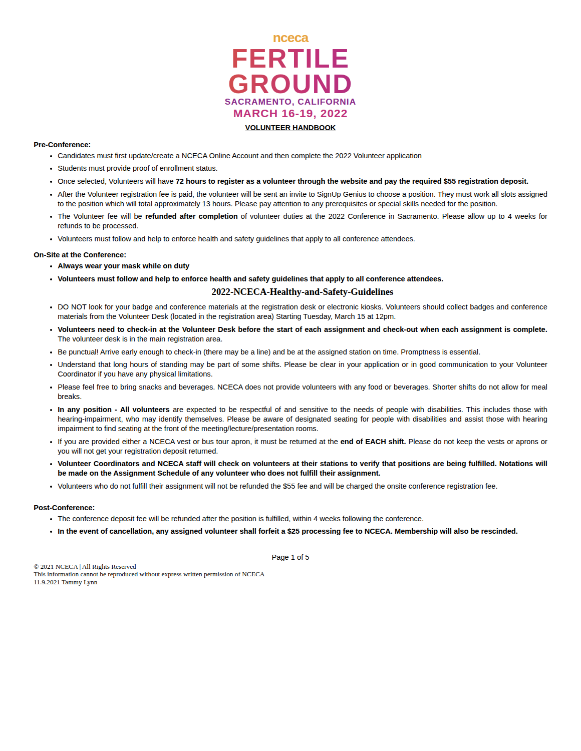nceca
FERTILE
GROUND
SACRAMENTO, CALIFORNIA
MARCH 16-19, 2022
VOLUNTEER HANDBOOK
Pre-Conference:
Candidates must first update/create a NCECA Online Account and then complete the 2022 Volunteer application
Students must provide proof of enrollment status.
Once selected, Volunteers will have 72 hours to register as a volunteer through the website and pay the required $55 registration deposit.
After the Volunteer registration fee is paid, the volunteer will be sent an invite to SignUp Genius to choose a position. They must work all slots assigned to the position which will total approximately 13 hours. Please pay attention to any prerequisites or special skills needed for the position.
The Volunteer fee will be refunded after completion of volunteer duties at the 2022 Conference in Sacramento. Please allow up to 4 weeks for refunds to be processed.
Volunteers must follow and help to enforce health and safety guidelines that apply to all conference attendees.
On-Site at the Conference:
Always wear your mask while on duty
Volunteers must follow and help to enforce health and safety guidelines that apply to all conference attendees.
2022-NCECA-Healthy-and-Safety-Guidelines
DO NOT look for your badge and conference materials at the registration desk or electronic kiosks. Volunteers should collect badges and conference materials from the Volunteer Desk (located in the registration area) Starting Tuesday, March 15 at 12pm.
Volunteers need to check-in at the Volunteer Desk before the start of each assignment and check-out when each assignment is complete. The volunteer desk is in the main registration area.
Be punctual! Arrive early enough to check-in (there may be a line) and be at the assigned station on time. Promptness is essential.
Understand that long hours of standing may be part of some shifts. Please be clear in your application or in good communication to your Volunteer Coordinator if you have any physical limitations.
Please feel free to bring snacks and beverages. NCECA does not provide volunteers with any food or beverages. Shorter shifts do not allow for meal breaks.
In any position - All volunteers are expected to be respectful of and sensitive to the needs of people with disabilities. This includes those with hearing-impairment, who may identify themselves. Please be aware of designated seating for people with disabilities and assist those with hearing impairment to find seating at the front of the meeting/lecture/presentation rooms.
If you are provided either a NCECA vest or bus tour apron, it must be returned at the end of EACH shift. Please do not keep the vests or aprons or you will not get your registration deposit returned.
Volunteer Coordinators and NCECA staff will check on volunteers at their stations to verify that positions are being fulfilled. Notations will be made on the Assignment Schedule of any volunteer who does not fulfill their assignment.
Volunteers who do not fulfill their assignment will not be refunded the $55 fee and will be charged the onsite conference registration fee.
Post-Conference:
The conference deposit fee will be refunded after the position is fulfilled, within 4 weeks following the conference.
In the event of cancellation, any assigned volunteer shall forfeit a $25 processing fee to NCECA. Membership will also be rescinded.
Page 1 of 5
© 2021 NCECA | All Rights Reserved
This information cannot be reproduced without express written permission of NCECA
11.9.2021 Tammy Lynn